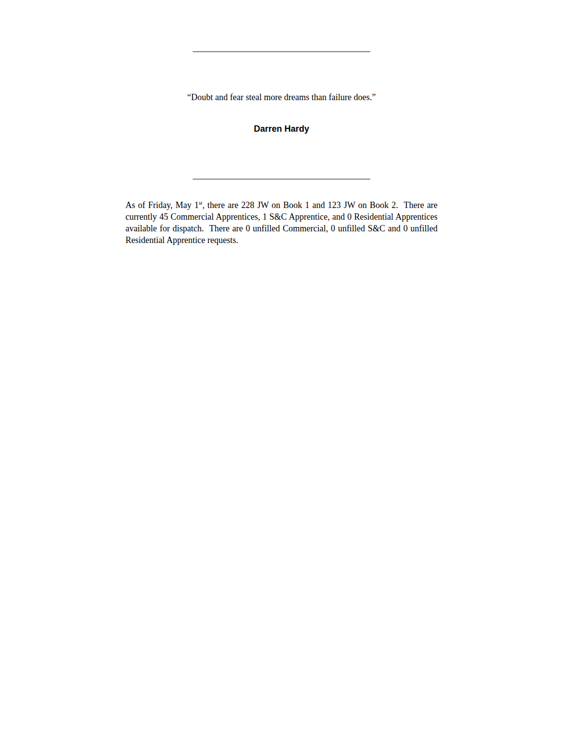“Doubt and fear steal more dreams than failure does.”
Darren Hardy
As of Friday, May 1st, there are 228 JW on Book 1 and 123 JW on Book 2. There are currently 45 Commercial Apprentices, 1 S&C Apprentice, and 0 Residential Apprentices available for dispatch. There are 0 unfilled Commercial, 0 unfilled S&C and 0 unfilled Residential Apprentice requests.